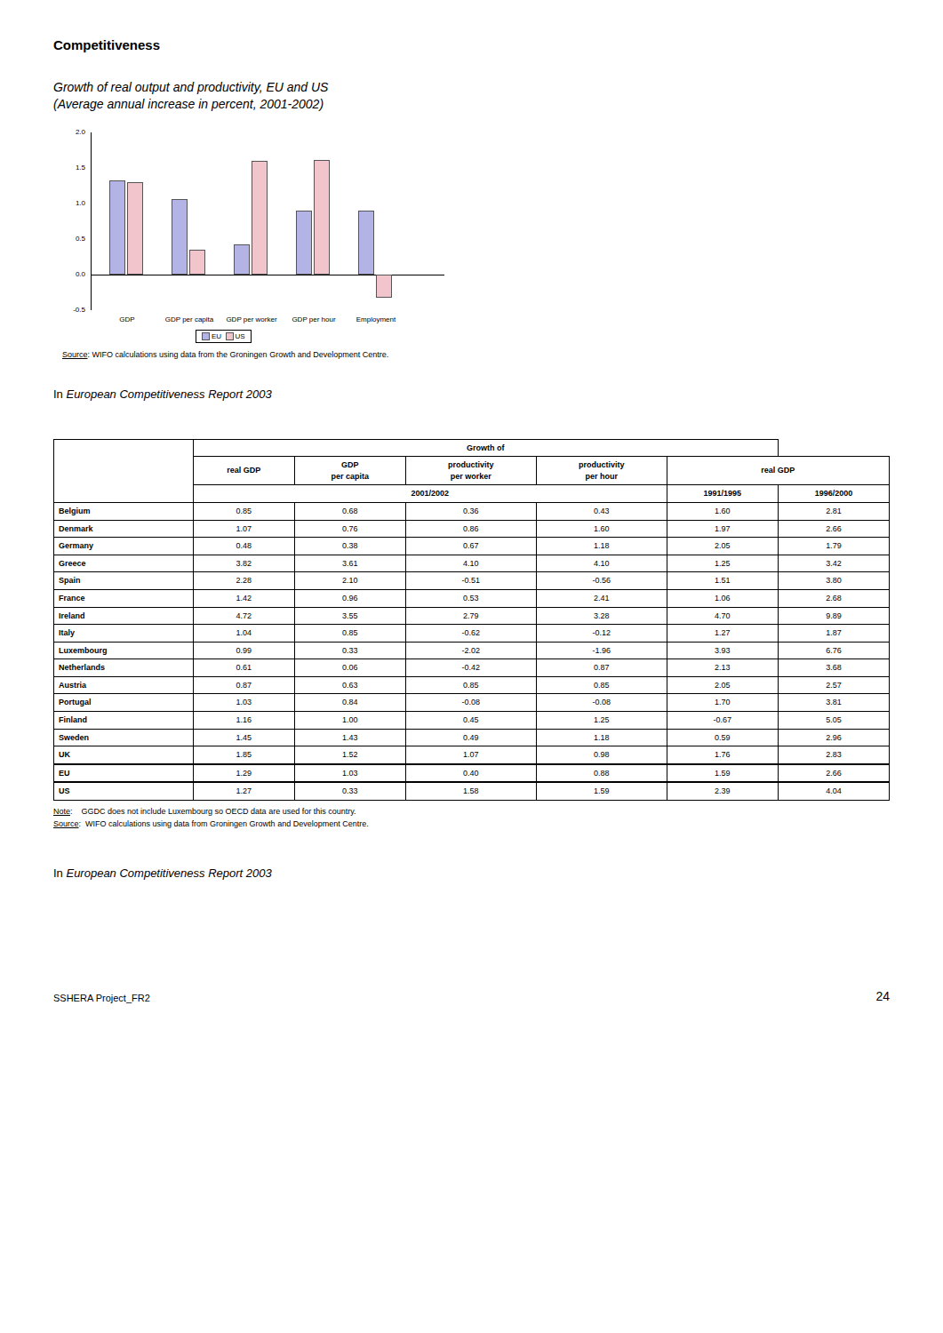Competitiveness
Growth of real output and productivity, EU and US
(Average annual increase in percent, 2001-2002)
2.0 1.5 1.0 0.5 0.0 -0.5
GDP
GDP per capita
GDP per worker
GDP per hour
Employment
EU US
Source: WIFO calculations using data from the Groningen Growth and Development Centre.
In European Competitiveness Report 2003
| | Growth of |
| --- | --- |
| real GDP | GDP per capita | productivity per worker | productivity per hour | real GDP |
| 2001/2002 | 1991/1995 | 1996/2000 |
| Belgium | 0.85 | 0.68 | 0.36 | 0.43 | 1.60 | 2.81 |
| Denmark | 1.07 | 0.76 | 0.86 | 1.60 | 1.97 | 2.66 |
| Germany | 0.48 | 0.38 | 0.67 | 1.18 | 2.05 | 1.79 |
| Greece | 3.82 | 3.61 | 4.10 | 4.10 | 1.25 | 3.42 |
| Spain | 2.28 | 2.10 | -0.51 | -0.56 | 1.51 | 3.80 |
| France | 1.42 | 0.96 | 0.53 | 2.41 | 1.06 | 2.68 |
| Ireland | 4.72 | 3.55 | 2.79 | 3.28 | 4.70 | 9.89 |
| Italy | 1.04 | 0.85 | -0.62 | -0.12 | 1.27 | 1.87 |
| Luxembourg | 0.99 | 0.33 | -2.02 | -1.96 | 3.93 | 6.76 |
| Netherlands | 0.61 | 0.06 | -0.42 | 0.87 | 2.13 | 3.68 |
| Austria | 0.87 | 0.63 | 0.85 | 0.85 | 2.05 | 2.57 |
| Portugal | 1.03 | 0.84 | -0.08 | -0.08 | 1.70 | 3.81 |
| Finland | 1.16 | 1.00 | 0.45 | 1.25 | -0.67 | 5.05 |
| Sweden | 1.45 | 1.43 | 0.49 | 1.18 | 0.59 | 2.96 |
| UK | 1.85 | 1.52 | 1.07 | 0.98 | 1.76 | 2.83 |
| EU | 1.29 | 1.03 | 0.40 | 0.88 | 1.59 | 2.66 |
| US | 1.27 | 0.33 | 1.58 | 1.59 | 2.39 | 4.04 |
Note: GGDC does not include Luxembourg so OECD data are used for this country.
Source: WIFO calculations using data from Groningen Growth and Development Centre.
In European Competitiveness Report 2003
SSHERA Project_FR2 24